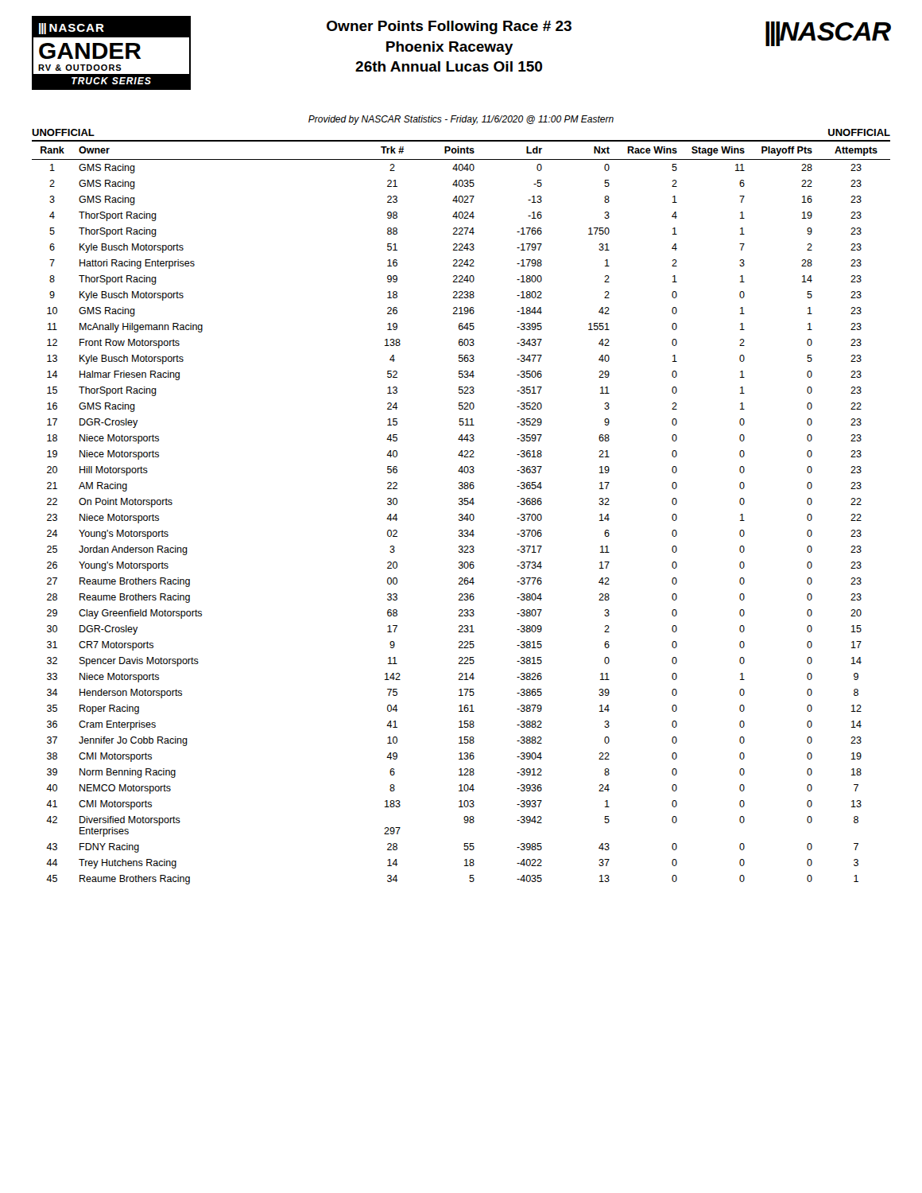|||NASCAR
GANDER
RV & OUTDOORS
TRUCK SERIES
Owner Points Following Race # 23
Phoenix Raceway
26th Annual Lucas Oil 150
|||NASCAR
Provided by NASCAR Statistics - Friday, 11/6/2020 @ 11:00 PM Eastern
UNOFFICIAL UNOFFICIAL
| Rank | Owner | Trk # | Points | Ldr | Nxt | Race Wins | Stage Wins | Playoff Pts | Attempts |
| --- | --- | --- | --- | --- | --- | --- | --- | --- | --- |
| 1 | GMS Racing | 2 | 4040 | 0 | 0 | 5 | 11 | 28 | 23 |
| 2 | GMS Racing | 21 | 4035 | -5 | 5 | 2 | 6 | 22 | 23 |
| 3 | GMS Racing | 23 | 4027 | -13 | 8 | 1 | 7 | 16 | 23 |
| 4 | ThorSport Racing | 98 | 4024 | -16 | 3 | 4 | 1 | 19 | 23 |
| 5 | ThorSport Racing | 88 | 2274 | -1766 | 1750 | 1 | 1 | 9 | 23 |
| 6 | Kyle Busch Motorsports | 51 | 2243 | -1797 | 31 | 4 | 7 | 2 | 23 |
| 7 | Hattori Racing Enterprises | 16 | 2242 | -1798 | 1 | 2 | 3 | 28 | 23 |
| 8 | ThorSport Racing | 99 | 2240 | -1800 | 2 | 1 | 1 | 14 | 23 |
| 9 | Kyle Busch Motorsports | 18 | 2238 | -1802 | 2 | 0 | 0 | 5 | 23 |
| 10 | GMS Racing | 26 | 2196 | -1844 | 42 | 0 | 1 | 1 | 23 |
| 11 | McAnally Hilgemann Racing | 19 | 645 | -3395 | 1551 | 0 | 1 | 1 | 23 |
| 12 | Front Row Motorsports | 138 | 603 | -3437 | 42 | 0 | 2 | 0 | 23 |
| 13 | Kyle Busch Motorsports | 4 | 563 | -3477 | 40 | 1 | 0 | 5 | 23 |
| 14 | Halmar Friesen Racing | 52 | 534 | -3506 | 29 | 0 | 1 | 0 | 23 |
| 15 | ThorSport Racing | 13 | 523 | -3517 | 11 | 0 | 1 | 0 | 23 |
| 16 | GMS Racing | 24 | 520 | -3520 | 3 | 2 | 1 | 0 | 22 |
| 17 | DGR-Crosley | 15 | 511 | -3529 | 9 | 0 | 0 | 0 | 23 |
| 18 | Niece Motorsports | 45 | 443 | -3597 | 68 | 0 | 0 | 0 | 23 |
| 19 | Niece Motorsports | 40 | 422 | -3618 | 21 | 0 | 0 | 0 | 23 |
| 20 | Hill Motorsports | 56 | 403 | -3637 | 19 | 0 | 0 | 0 | 23 |
| 21 | AM Racing | 22 | 386 | -3654 | 17 | 0 | 0 | 0 | 23 |
| 22 | On Point Motorsports | 30 | 354 | -3686 | 32 | 0 | 0 | 0 | 22 |
| 23 | Niece Motorsports | 44 | 340 | -3700 | 14 | 0 | 1 | 0 | 22 |
| 24 | Young's Motorsports | 02 | 334 | -3706 | 6 | 0 | 0 | 0 | 23 |
| 25 | Jordan Anderson Racing | 3 | 323 | -3717 | 11 | 0 | 0 | 0 | 23 |
| 26 | Young's Motorsports | 20 | 306 | -3734 | 17 | 0 | 0 | 0 | 23 |
| 27 | Reaume Brothers Racing | 00 | 264 | -3776 | 42 | 0 | 0 | 0 | 23 |
| 28 | Reaume Brothers Racing | 33 | 236 | -3804 | 28 | 0 | 0 | 0 | 23 |
| 29 | Clay Greenfield Motorsports | 68 | 233 | -3807 | 3 | 0 | 0 | 0 | 20 |
| 30 | DGR-Crosley | 17 | 231 | -3809 | 2 | 0 | 0 | 0 | 15 |
| 31 | CR7 Motorsports | 9 | 225 | -3815 | 6 | 0 | 0 | 0 | 17 |
| 32 | Spencer Davis Motorsports | 11 | 225 | -3815 | 0 | 0 | 0 | 0 | 14 |
| 33 | Niece Motorsports | 142 | 214 | -3826 | 11 | 0 | 1 | 0 | 9 |
| 34 | Henderson Motorsports | 75 | 175 | -3865 | 39 | 0 | 0 | 0 | 8 |
| 35 | Roper Racing | 04 | 161 | -3879 | 14 | 0 | 0 | 0 | 12 |
| 36 | Cram Enterprises | 41 | 158 | -3882 | 3 | 0 | 0 | 0 | 14 |
| 37 | Jennifer Jo Cobb Racing | 10 | 158 | -3882 | 0 | 0 | 0 | 0 | 23 |
| 38 | CMI Motorsports | 49 | 136 | -3904 | 22 | 0 | 0 | 0 | 19 |
| 39 | Norm Benning Racing | 6 | 128 | -3912 | 8 | 0 | 0 | 0 | 18 |
| 40 | NEMCO Motorsports | 8 | 104 | -3936 | 24 | 0 | 0 | 0 | 7 |
| 41 | CMI Motorsports | 183 | 103 | -3937 | 1 | 0 | 0 | 0 | 13 |
| 42 | Diversified Motorsports Enterprises | 297 | 98 | -3942 | 5 | 0 | 0 | 0 | 8 |
| 43 | FDNY Racing | 28 | 55 | -3985 | 43 | 0 | 0 | 0 | 7 |
| 44 | Trey Hutchens Racing | 14 | 18 | -4022 | 37 | 0 | 0 | 0 | 3 |
| 45 | Reaume Brothers Racing | 34 | 5 | -4035 | 13 | 0 | 0 | 0 | 1 |